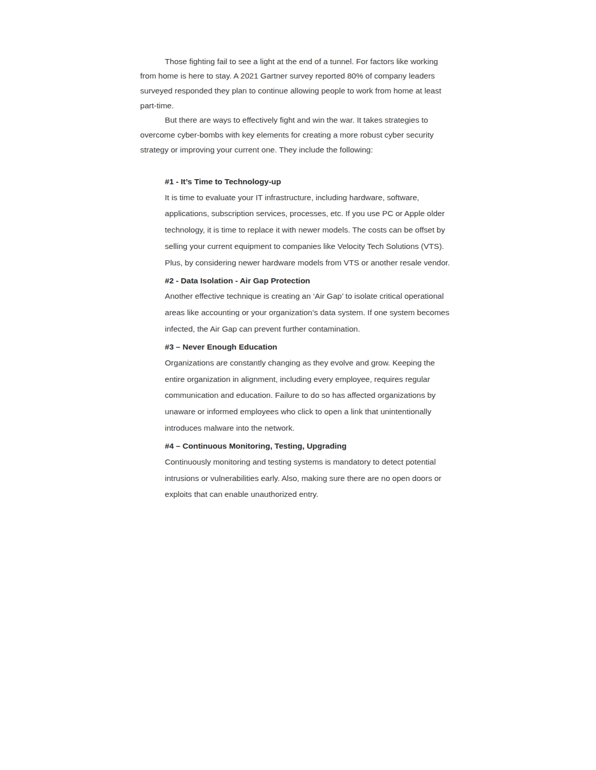Those fighting fail to see a light at the end of a tunnel. For factors like working from home is here to stay. A 2021 Gartner survey reported 80% of company leaders surveyed responded they plan to continue allowing people to work from home at least part-time.
But there are ways to effectively fight and win the war. It takes strategies to overcome cyber-bombs with key elements for creating a more robust cyber security strategy or improving your current one. They include the following:
#1 - It’s Time to Technology-up
It is time to evaluate your IT infrastructure, including hardware, software, applications, subscription services, processes, etc. If you use PC or Apple older technology, it is time to replace it with newer models. The costs can be offset by selling your current equipment to companies like Velocity Tech Solutions (VTS). Plus, by considering newer hardware models from VTS or another resale vendor.
#2 - Data Isolation - Air Gap Protection
Another effective technique is creating an ‘Air Gap’ to isolate critical operational areas like accounting or your organization’s data system. If one system becomes infected, the Air Gap can prevent further contamination.
#3 – Never Enough Education
Organizations are constantly changing as they evolve and grow. Keeping the entire organization in alignment, including every employee, requires regular communication and education. Failure to do so has affected organizations by unaware or informed employees who click to open a link that unintentionally introduces malware into the network.
#4 – Continuous Monitoring, Testing, Upgrading
Continuously monitoring and testing systems is mandatory to detect potential intrusions or vulnerabilities early. Also, making sure there are no open doors or exploits that can enable unauthorized entry.